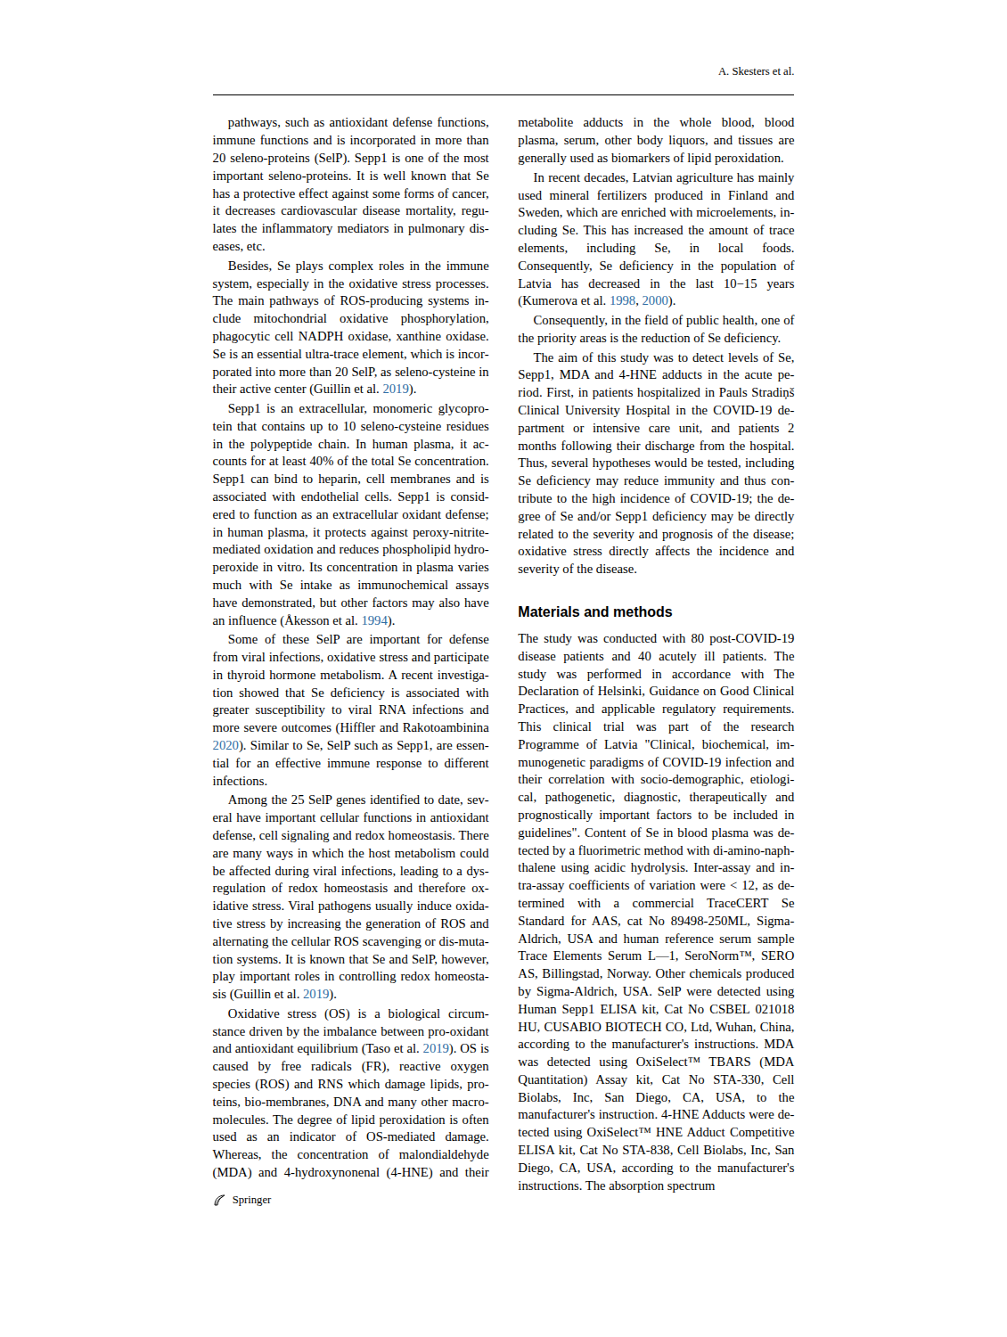A. Skesters et al.
pathways, such as antioxidant defense functions, immune functions and is incorporated in more than 20 seleno-proteins (SelP). Sepp1 is one of the most important seleno-proteins. It is well known that Se has a protective effect against some forms of cancer, it decreases cardiovascular disease mortality, regulates the inflammatory mediators in pulmonary diseases, etc.
Besides, Se plays complex roles in the immune system, especially in the oxidative stress processes. The main pathways of ROS-producing systems include mitochondrial oxidative phosphorylation, phagocytic cell NADPH oxidase, xanthine oxidase. Se is an essential ultra-trace element, which is incorporated into more than 20 SelP, as seleno-cysteine in their active center (Guillin et al. 2019).
Sepp1 is an extracellular, monomeric glycoprotein that contains up to 10 seleno-cysteine residues in the polypeptide chain. In human plasma, it accounts for at least 40% of the total Se concentration. Sepp1 can bind to heparin, cell membranes and is associated with endothelial cells. Sepp1 is considered to function as an extracellular oxidant defense; in human plasma, it protects against peroxy-nitrite-mediated oxidation and reduces phospholipid hydro-peroxide in vitro. Its concentration in plasma varies much with Se intake as immunochemical assays have demonstrated, but other factors may also have an influence (Åkesson et al. 1994).
Some of these SelP are important for defense from viral infections, oxidative stress and participate in thyroid hormone metabolism. A recent investigation showed that Se deficiency is associated with greater susceptibility to viral RNA infections and more severe outcomes (Hiffler and Rakotoambinina 2020). Similar to Se, SelP such as Sepp1, are essential for an effective immune response to different infections.
Among the 25 SelP genes identified to date, several have important cellular functions in antioxidant defense, cell signaling and redox homeostasis. There are many ways in which the host metabolism could be affected during viral infections, leading to a dysregulation of redox homeostasis and therefore oxidative stress. Viral pathogens usually induce oxidative stress by increasing the generation of ROS and alternating the cellular ROS scavenging or dis-mutation systems. It is known that Se and SelP, however, play important roles in controlling redox homeostasis (Guillin et al. 2019).
Oxidative stress (OS) is a biological circumstance driven by the imbalance between pro-oxidant and antioxidant equilibrium (Taso et al. 2019). OS is caused by free radicals (FR), reactive oxygen species (ROS) and RNS which damage lipids, proteins, bio-membranes, DNA and many other macromolecules. The degree of lipid peroxidation is often used as an indicator of OS-mediated damage. Whereas, the concentration of malondialdehyde (MDA) and 4-hydroxynonenal (4-HNE) and their metabolite adducts in the whole blood, blood plasma, serum, other body liquors, and tissues are generally used as biomarkers of lipid peroxidation.
In recent decades, Latvian agriculture has mainly used mineral fertilizers produced in Finland and Sweden, which are enriched with microelements, including Se. This has increased the amount of trace elements, including Se, in local foods. Consequently, Se deficiency in the population of Latvia has decreased in the last 10−15 years (Kumerova et al. 1998, 2000).
Consequently, in the field of public health, one of the priority areas is the reduction of Se deficiency.
The aim of this study was to detect levels of Se, Sepp1, MDA and 4-HNE adducts in the acute period. First, in patients hospitalized in Pauls Stradiņš Clinical University Hospital in the COVID-19 department or intensive care unit, and patients 2 months following their discharge from the hospital. Thus, several hypotheses would be tested, including Se deficiency may reduce immunity and thus contribute to the high incidence of COVID-19; the degree of Se and/or Sepp1 deficiency may be directly related to the severity and prognosis of the disease; oxidative stress directly affects the incidence and severity of the disease.
Materials and methods
The study was conducted with 80 post-COVID-19 disease patients and 40 acutely ill patients. The study was performed in accordance with The Declaration of Helsinki, Guidance on Good Clinical Practices, and applicable regulatory requirements. This clinical trial was part of the research Programme of Latvia "Clinical, biochemical, immunogenetic paradigms of COVID-19 infection and their correlation with socio-demographic, etiological, pathogenetic, diagnostic, therapeutically and prognostically important factors to be included in guidelines". Content of Se in blood plasma was detected by a fluorimetric method with di-amino-naphthalene using acidic hydrolysis. Inter-assay and intra-assay coefficients of variation were < 12, as determined with a commercial TraceCERT Se Standard for AAS, cat No 89498-250ML, Sigma-Aldrich, USA and human reference serum sample Trace Elements Serum L—1, SeroNorm™, SERO AS, Billingstad, Norway. Other chemicals produced by Sigma-Aldrich, USA. SelP were detected using Human Sepp1 ELISA kit, Cat No CSBEL 021018 HU, CUSABIO BIOTECH CO, Ltd, Wuhan, China, according to the manufacturer's instructions. MDA was detected using OxiSelect™ TBARS (MDA Quantitation) Assay kit, Cat No STA-330, Cell Biolabs, Inc, San Diego, CA, USA, to the manufacturer's instruction. 4-HNE Adducts were detected using OxiSelect™ HNE Adduct Competitive ELISA kit, Cat No STA-838, Cell Biolabs, Inc, San Diego, CA, USA, according to the manufacturer's instructions. The absorption spectrum
Springer